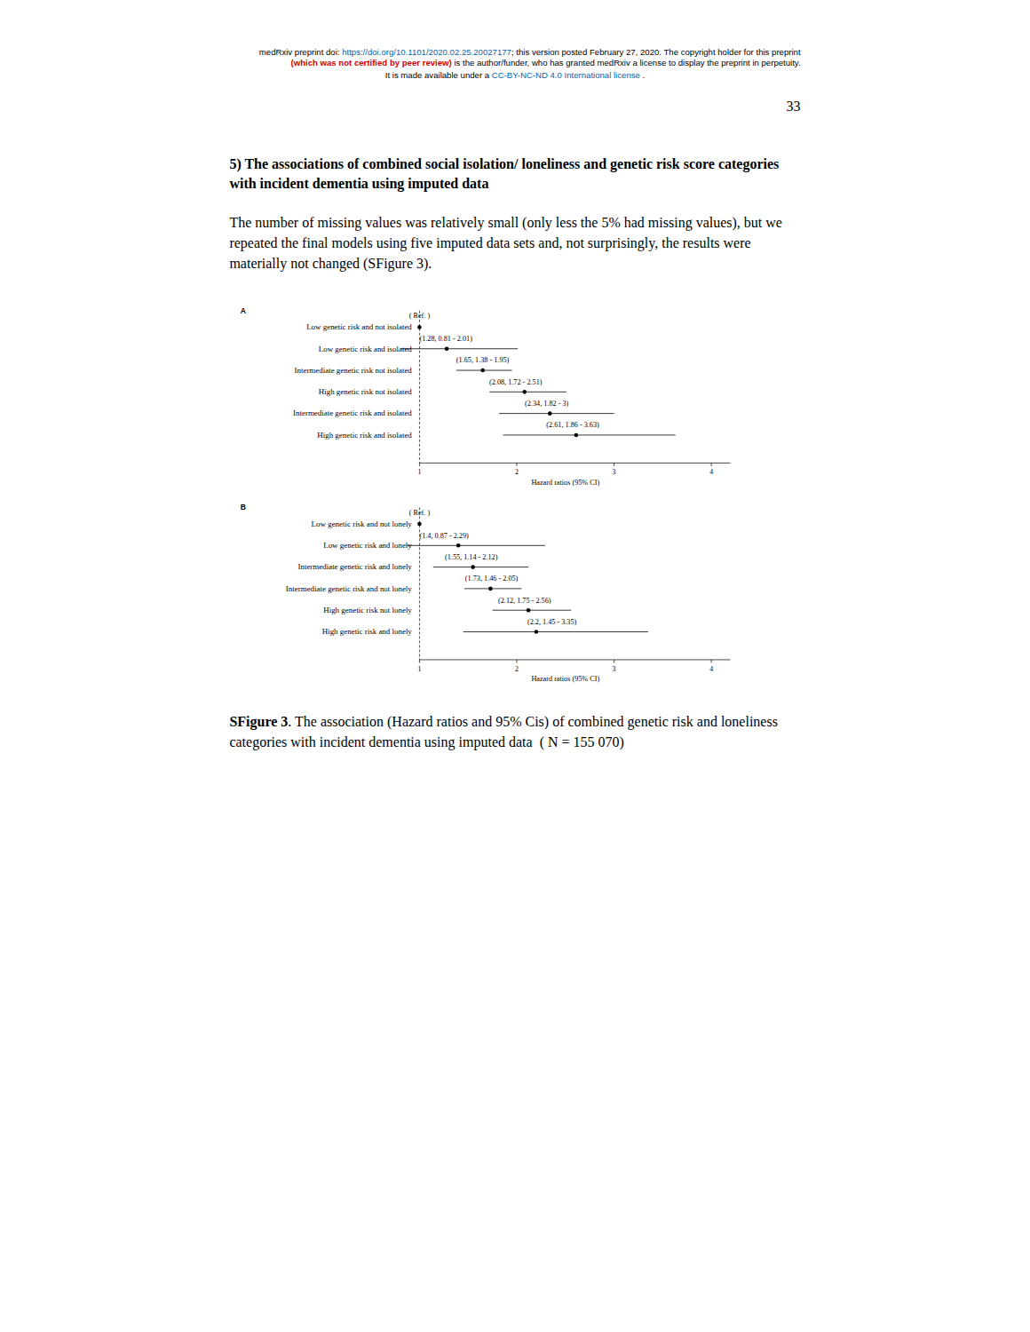medRxiv preprint doi: https://doi.org/10.1101/2020.02.25.20027177; this version posted February 27, 2020. The copyright holder for this preprint (which was not certified by peer review) is the author/funder, who has granted medRxiv a license to display the preprint in perpetuity. It is made available under a CC-BY-NC-ND 4.0 International license .
33
5) The associations of combined social isolation/ loneliness and genetic risk score categories with incident dementia using imputed data
The number of missing values was relatively small (only less the 5% had missing values), but we repeated the final models using five imputed data sets and, not surprisingly, the results were materially not changed (SFigure 3).
SFigure 3. Forest plots of hazard ratios for combined genetic risk and social isolation (Panel A) or loneliness (Panel B) categories with incident dementia, using imputed data. Panel A (social isolation): Low genetic risk and not isolated is the reference. Low genetic risk and isolated 1.28 (0.81–2.01). Intermediate genetic risk not isolated 1.65 (1.38–1.95). High genetic risk not isolated 2.08 (1.72–2.51). Intermediate genetic risk and isolated 2.34 (1.82–3). High genetic risk and isolated 2.61 (1.86–3.63). Panel B (loneliness): Low genetic risk and not lonely is the reference. Low genetic risk and lonely 1.4 (0.87–2.29). Intermediate genetic risk and lonely 1.55 (1.14–2.12). Intermediate genetic risk and not lonely 1.73 (1.46–2.05). High genetic risk not lonely 2.12 (1.75–2.56). High genetic risk and lonely 2.2 (1.45–3.35). A 1 2 3 4 Hazard ratios (95% CI) Low genetic risk and not isolated ( Ref. ) Low genetic risk and isolated (1.28, 0.81 - 2.01) Intermediate genetic risk not isolated (1.65, 1.38 - 1.95) High genetic risk not isolated (2.08, 1.72 - 2.51) Intermediate genetic risk and isolated (2.34, 1.82 - 3) High genetic risk and isolated (2.61, 1.86 - 3.63) B 1 2 3 4 Hazard ratios (95% CI) Low genetic risk and not lonely ( Ref. ) Low genetic risk and lonely (1.4, 0.87 - 2.29) Intermediate genetic risk and lonely (1.55, 1.14 - 2.12) Intermediate genetic risk and not lonely (1.73, 1.46 - 2.05) High genetic risk not lonely (2.12, 1.75 - 2.56) High genetic risk and lonely (2.2, 1.45 - 3.35)
SFigure 3. The association (Hazard ratios and 95% Cis) of combined genetic risk and loneliness categories with incident dementia using imputed data ( N = 155 070)